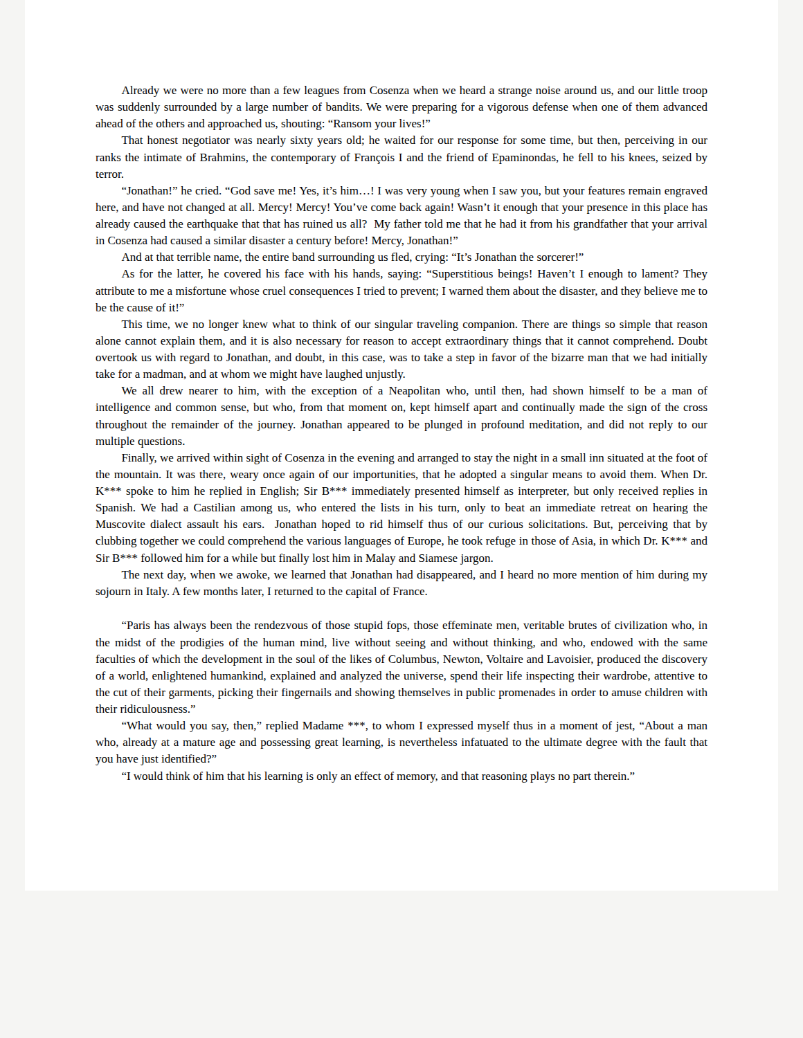Already we were no more than a few leagues from Cosenza when we heard a strange noise around us, and our little troop was suddenly surrounded by a large number of bandits. We were preparing for a vigorous defense when one of them advanced ahead of the others and approached us, shouting: “Ransom your lives!”
That honest negotiator was nearly sixty years old; he waited for our response for some time, but then, perceiving in our ranks the intimate of Brahmins, the contemporary of François I and the friend of Epaminondas, he fell to his knees, seized by terror.
“Jonathan!” he cried. “God save me! Yes, it’s him…! I was very young when I saw you, but your features remain engraved here, and have not changed at all. Mercy! Mercy! You’ve come back again! Wasn’t it enough that your presence in this place has already caused the earthquake that that has ruined us all? My father told me that he had it from his grandfather that your arrival in Cosenza had caused a similar disaster a century before! Mercy, Jonathan!”
And at that terrible name, the entire band surrounding us fled, crying: “It’s Jonathan the sorcerer!”
As for the latter, he covered his face with his hands, saying: “Superstitious beings! Haven’t I enough to lament? They attribute to me a misfortune whose cruel consequences I tried to prevent; I warned them about the disaster, and they believe me to be the cause of it!”
This time, we no longer knew what to think of our singular traveling companion. There are things so simple that reason alone cannot explain them, and it is also necessary for reason to accept extraordinary things that it cannot comprehend. Doubt overtook us with regard to Jonathan, and doubt, in this case, was to take a step in favor of the bizarre man that we had initially take for a madman, and at whom we might have laughed unjustly.
We all drew nearer to him, with the exception of a Neapolitan who, until then, had shown himself to be a man of intelligence and common sense, but who, from that moment on, kept himself apart and continually made the sign of the cross throughout the remainder of the journey. Jonathan appeared to be plunged in profound meditation, and did not reply to our multiple questions.
Finally, we arrived within sight of Cosenza in the evening and arranged to stay the night in a small inn situated at the foot of the mountain. It was there, weary once again of our importunities, that he adopted a singular means to avoid them. When Dr. K*** spoke to him he replied in English; Sir B*** immediately presented himself as interpreter, but only received replies in Spanish. We had a Castilian among us, who entered the lists in his turn, only to beat an immediate retreat on hearing the Muscovite dialect assault his ears. Jonathan hoped to rid himself thus of our curious solicitations. But, perceiving that by clubbing together we could comprehend the various languages of Europe, he took refuge in those of Asia, in which Dr. K*** and Sir B*** followed him for a while but finally lost him in Malay and Siamese jargon.
The next day, when we awoke, we learned that Jonathan had disappeared, and I heard no more mention of him during my sojourn in Italy. A few months later, I returned to the capital of France.
“Paris has always been the rendezvous of those stupid fops, those effeminate men, veritable brutes of civilization who, in the midst of the prodigies of the human mind, live without seeing and without thinking, and who, endowed with the same faculties of which the development in the soul of the likes of Columbus, Newton, Voltaire and Lavoisier, produced the discovery of a world, enlightened humankind, explained and analyzed the universe, spend their life inspecting their wardrobe, attentive to the cut of their garments, picking their fingernails and showing themselves in public promenades in order to amuse children with their ridiculousness.”
“What would you say, then,” replied Madame ***, to whom I expressed myself thus in a moment of jest, “About a man who, already at a mature age and possessing great learning, is nevertheless infatuated to the ultimate degree with the fault that you have just identified?”
“I would think of him that his learning is only an effect of memory, and that reasoning plays no part therein.”